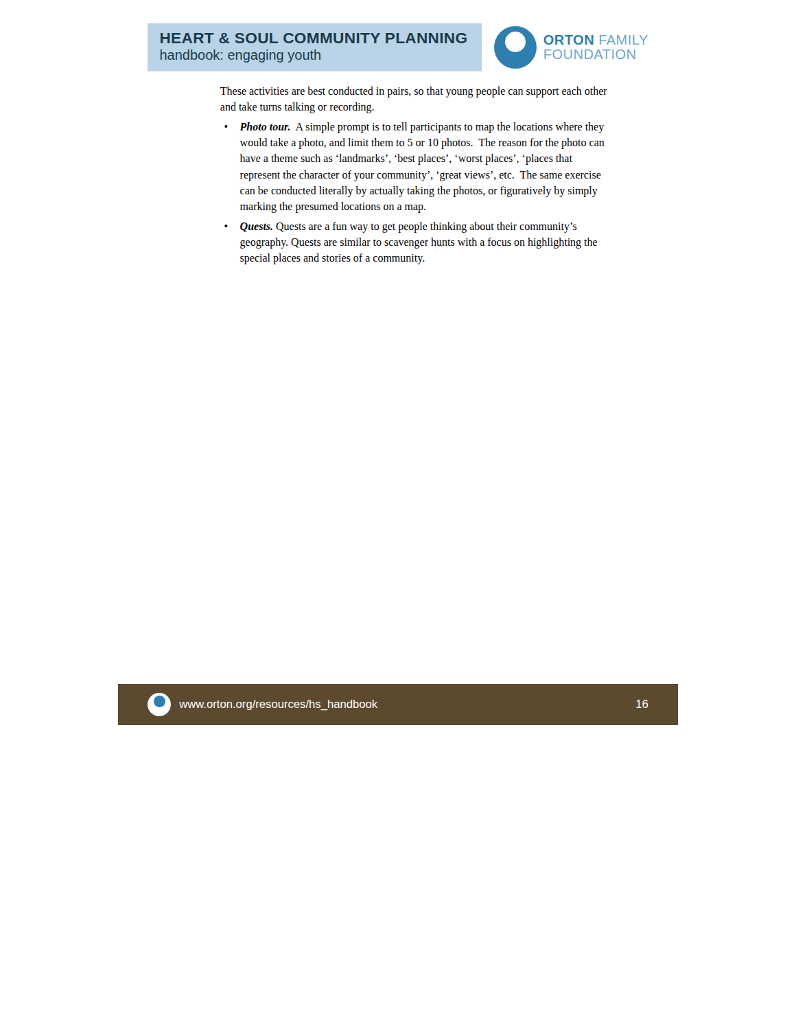Heart & Soul Community Planning
handbook: engaging youth
ORTON FAMILY
FOUNDATION
These activities are best conducted in pairs, so that young people can support each other and take turns talking or recording.
Photo tour. A simple prompt is to tell participants to map the locations where they would take a photo, and limit them to 5 or 10 photos. The reason for the photo can have a theme such as ‘landmarks’, ‘best places’, ‘worst places’, ‘places that represent the character of your community’, ‘great views’, etc. The same exercise can be conducted literally by actually taking the photos, or figuratively by simply marking the presumed locations on a map.
Quests. Quests are a fun way to get people thinking about their community’s geography. Quests are similar to scavenger hunts with a focus on highlighting the special places and stories of a community.
www.orton.org/resources/hs_handbook
16